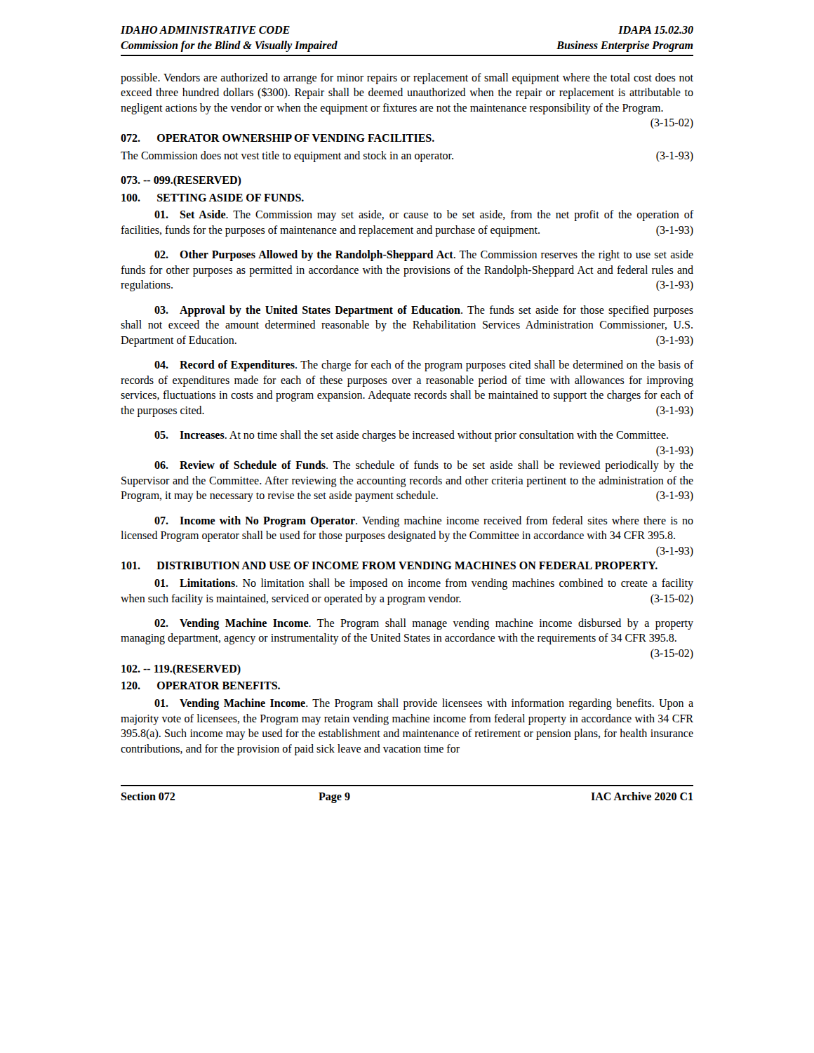| IDAHO ADMINISTRATIVE CODE | IDAPA 15.02.30 |
| Commission for the Blind & Visually Impaired | Business Enterprise Program |
possible. Vendors are authorized to arrange for minor repairs or replacement of small equipment where the total cost does not exceed three hundred dollars ($300). Repair shall be deemed unauthorized when the repair or replacement is attributable to negligent actions by the vendor or when the equipment or fixtures are not the maintenance responsibility of the Program.(3-15-02)
072. OPERATOR OWNERSHIP OF VENDING FACILITIES.
The Commission does not vest title to equipment and stock in an operator.(3-1-93)
073. -- 099.(RESERVED)
100. SETTING ASIDE OF FUNDS.
01. Set Aside. The Commission may set aside, or cause to be set aside, from the net profit of the operation of facilities, funds for the purposes of maintenance and replacement and purchase of equipment.(3-1-93)
02. Other Purposes Allowed by the Randolph-Sheppard Act. The Commission reserves the right to use set aside funds for other purposes as permitted in accordance with the provisions of the Randolph-Sheppard Act and federal rules and regulations.(3-1-93)
03. Approval by the United States Department of Education. The funds set aside for those specified purposes shall not exceed the amount determined reasonable by the Rehabilitation Services Administration Commissioner, U.S. Department of Education.(3-1-93)
04. Record of Expenditures. The charge for each of the program purposes cited shall be determined on the basis of records of expenditures made for each of these purposes over a reasonable period of time with allowances for improving services, fluctuations in costs and program expansion. Adequate records shall be maintained to support the charges for each of the purposes cited.(3-1-93)
05. Increases. At no time shall the set aside charges be increased without prior consultation with the Committee.(3-1-93)
06. Review of Schedule of Funds. The schedule of funds to be set aside shall be reviewed periodically by the Supervisor and the Committee. After reviewing the accounting records and other criteria pertinent to the administration of the Program, it may be necessary to revise the set aside payment schedule.(3-1-93)
07. Income with No Program Operator. Vending machine income received from federal sites where there is no licensed Program operator shall be used for those purposes designated by the Committee in accordance with 34 CFR 395.8.(3-1-93)
101. DISTRIBUTION AND USE OF INCOME FROM VENDING MACHINES ON FEDERAL PROPERTY.
01. Limitations. No limitation shall be imposed on income from vending machines combined to create a facility when such facility is maintained, serviced or operated by a program vendor.(3-15-02)
02. Vending Machine Income. The Program shall manage vending machine income disbursed by a property managing department, agency or instrumentality of the United States in accordance with the requirements of 34 CFR 395.8.(3-15-02)
102. -- 119.(RESERVED)
120. OPERATOR BENEFITS.
01. Vending Machine Income. The Program shall provide licensees with information regarding benefits. Upon a majority vote of licensees, the Program may retain vending machine income from federal property in accordance with 34 CFR 395.8(a). Such income may be used for the establishment and maintenance of retirement or pension plans, for health insurance contributions, and for the provision of paid sick leave and vacation time for
| Section 072 | Page 9 | IAC Archive 2020 C1 |